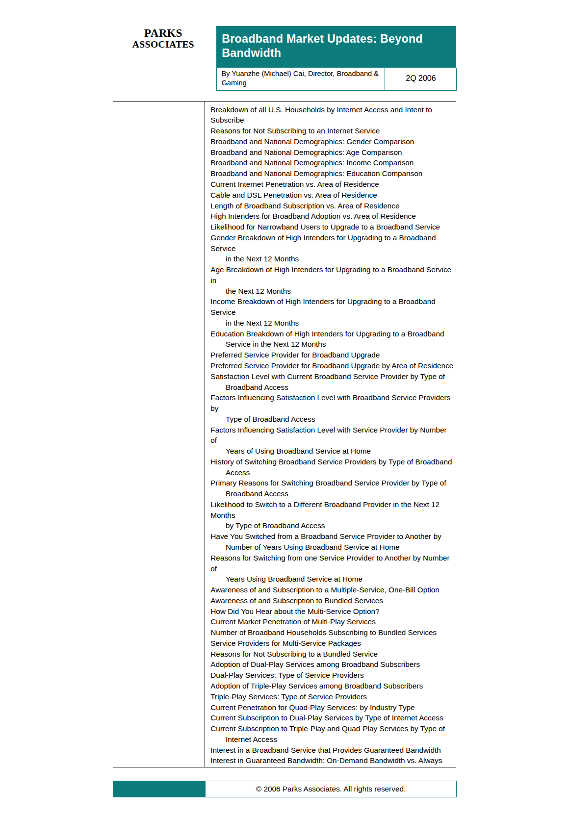Broadband Market Updates: Beyond Bandwidth
By Yuanzhe (Michael) Cai, Director, Broadband & Gaming
2Q 2006
Breakdown of all U.S. Households by Internet Access and Intent to Subscribe
Reasons for Not Subscribing to an Internet Service
Broadband and National Demographics: Gender Comparison
Broadband and National Demographics: Age Comparison
Broadband and National Demographics: Income Comparison
Broadband and National Demographics: Education Comparison
Current Internet Penetration vs. Area of Residence
Cable and DSL Penetration vs. Area of Residence
Length of Broadband Subscription vs. Area of Residence
High Intenders for Broadband Adoption vs. Area of Residence
Likelihood for Narrowband Users to Upgrade to a Broadband Service
Gender Breakdown of High Intenders for Upgrading to a Broadband Servicein the Next 12 Months
Age Breakdown of High Intenders for Upgrading to a Broadband Service inthe Next 12 Months
Income Breakdown of High Intenders for Upgrading to a Broadband Servicein the Next 12 Months
Education Breakdown of High Intenders for Upgrading to a BroadbandService in the Next 12 Months
Preferred Service Provider for Broadband Upgrade
Preferred Service Provider for Broadband Upgrade by Area of Residence
Satisfaction Level with Current Broadband Service Provider by Type ofBroadband Access
Factors Influencing Satisfaction Level with Broadband Service Providers byType of Broadband Access
Factors Influencing Satisfaction Level with Service Provider by Number ofYears of Using Broadband Service at Home
History of Switching Broadband Service Providers by Type of BroadbandAccess
Primary Reasons for Switching Broadband Service Provider by Type ofBroadband Access
Likelihood to Switch to a Different Broadband Provider in the Next 12 Monthsby Type of Broadband Access
Have You Switched from a Broadband Service Provider to Another byNumber of Years Using Broadband Service at Home
Reasons for Switching from one Service Provider to Another by Number ofYears Using Broadband Service at Home
Awareness of and Subscription to a Multiple-Service, One-Bill Option
Awareness of and Subscription to Bundled Services
How Did You Hear about the Multi-Service Option?
Current Market Penetration of Multi-Play Services
Number of Broadband Households Subscribing to Bundled Services
Service Providers for Multi-Service Packages
Reasons for Not Subscribing to a Bundled Service
Adoption of Dual-Play Services among Broadband Subscribers
Dual-Play Services: Type of Service Providers
Adoption of Triple-Play Services among Broadband Subscribers
Triple-Play Services: Type of Service Providers
Current Penetration for Quad-Play Services: by Industry Type
Current Subscription to Dual-Play Services by Type of Internet Access
Current Subscription to Triple-Play and Quad-Play Services by Type ofInternet Access
Interest in a Broadband Service that Provides Guaranteed Bandwidth
Interest in Guaranteed Bandwidth: On-Demand Bandwidth vs. Always
© 2006 Parks Associates. All rights reserved.